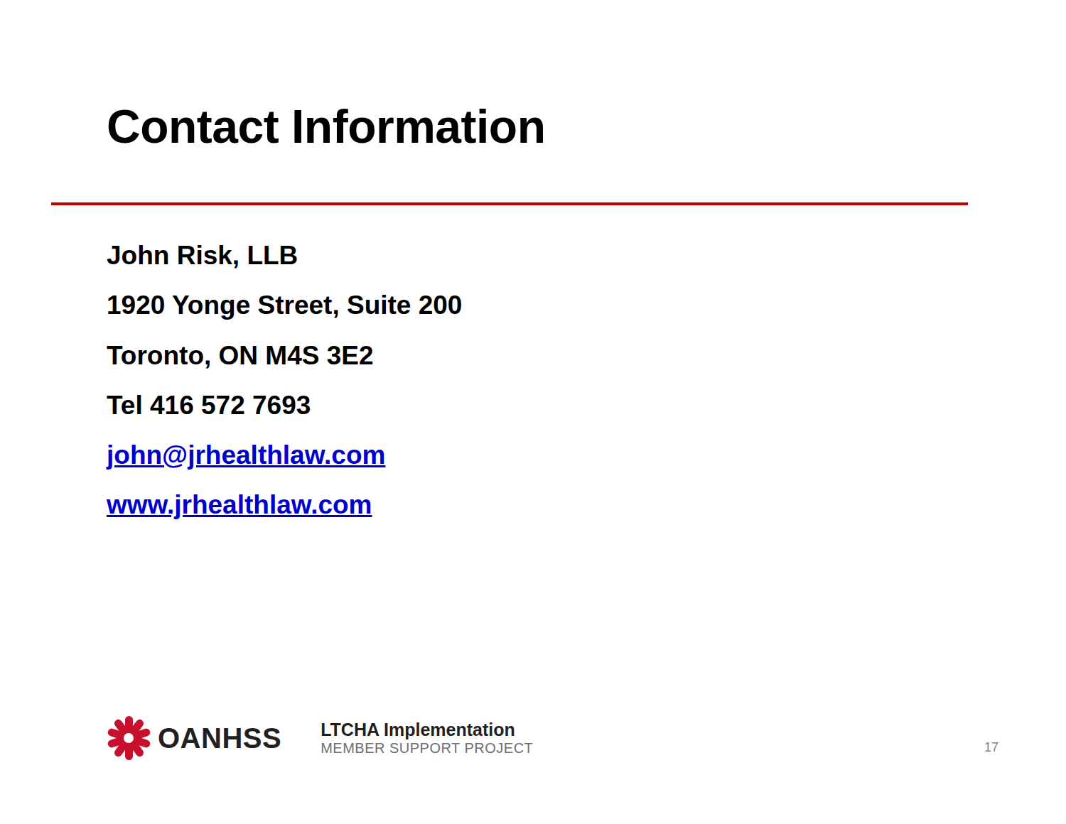Contact Information
John Risk, LLB
1920 Yonge Street, Suite 200
Toronto, ON M4S 3E2
Tel 416 572 7693
john@jrhealthlaw.com
www.jrhealthlaw.com
OANHSS
LTCHA Implementation
MEMBER SUPPORT PROJECT
17